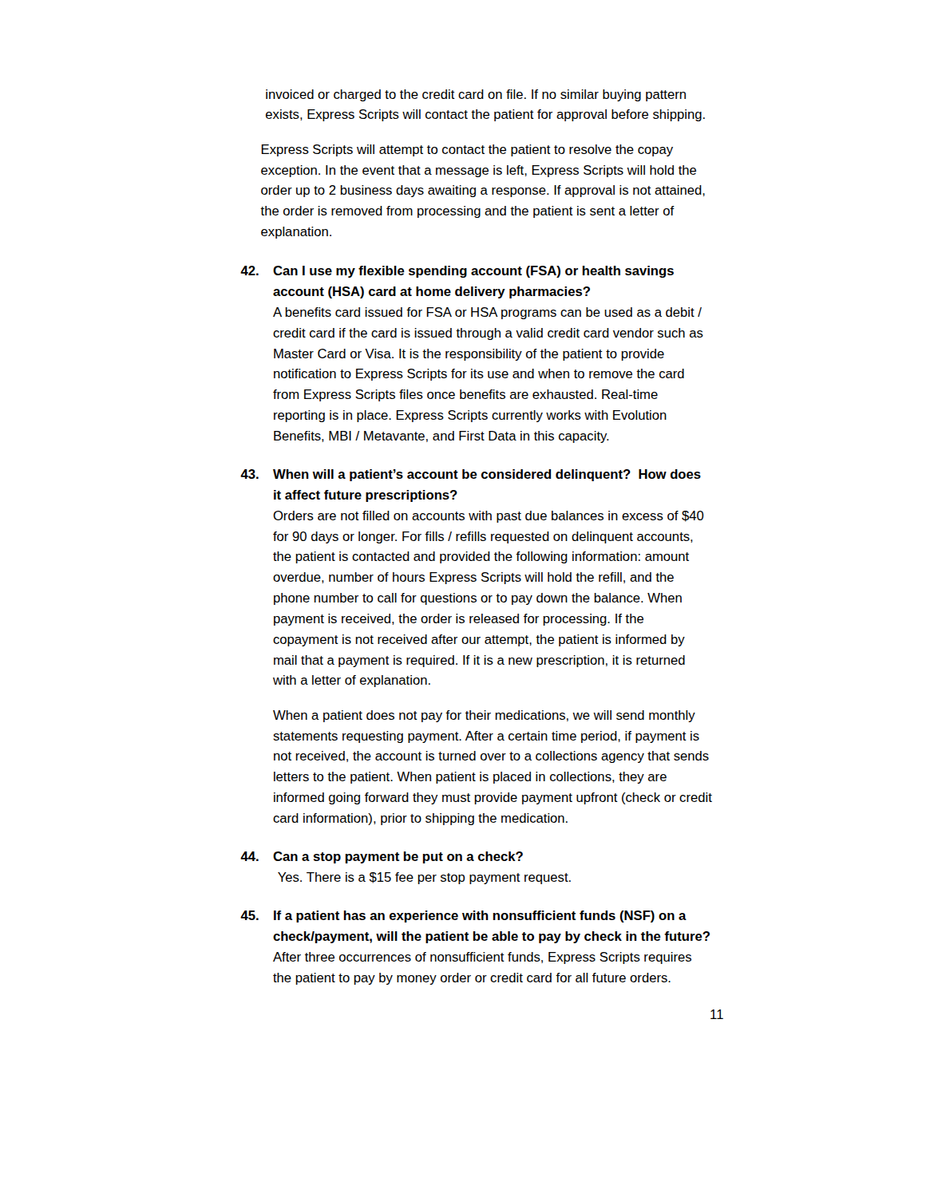invoiced or charged to the credit card on file. If no similar buying pattern exists, Express Scripts will contact the patient for approval before shipping.
Express Scripts will attempt to contact the patient to resolve the copay exception. In the event that a message is left, Express Scripts will hold the order up to 2 business days awaiting a response. If approval is not attained, the order is removed from processing and the patient is sent a letter of explanation.
42.
Can I use my flexible spending account (FSA) or health savings account (HSA) card at home delivery pharmacies?
A benefits card issued for FSA or HSA programs can be used as a debit / credit card if the card is issued through a valid credit card vendor such as Master Card or Visa. It is the responsibility of the patient to provide notification to Express Scripts for its use and when to remove the card from Express Scripts files once benefits are exhausted. Real-time reporting is in place. Express Scripts currently works with Evolution Benefits, MBI / Metavante, and First Data in this capacity.
43.
When will a patient’s account be considered delinquent? How does it affect future prescriptions?
Orders are not filled on accounts with past due balances in excess of $40 for 90 days or longer. For fills / refills requested on delinquent accounts, the patient is contacted and provided the following information: amount overdue, number of hours Express Scripts will hold the refill, and the phone number to call for questions or to pay down the balance. When payment is received, the order is released for processing. If the copayment is not received after our attempt, the patient is informed by mail that a payment is required. If it is a new prescription, it is returned with a letter of explanation.
When a patient does not pay for their medications, we will send monthly statements requesting payment. After a certain time period, if payment is not received, the account is turned over to a collections agency that sends letters to the patient. When patient is placed in collections, they are informed going forward they must provide payment upfront (check or credit card information), prior to shipping the medication.
44.
Can a stop payment be put on a check?
Yes. There is a $15 fee per stop payment request.
45.
If a patient has an experience with nonsufficient funds (NSF) on a check/payment, will the patient be able to pay by check in the future?
After three occurrences of nonsufficient funds, Express Scripts requires the patient to pay by money order or credit card for all future orders.
11